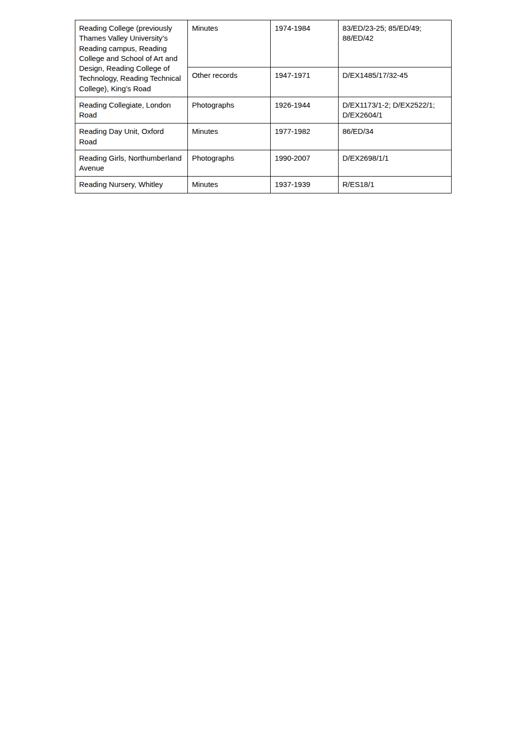| Reading College (previously Thames Valley University’s Reading campus, Reading College and School of Art and Design, Reading College of Technology, Reading Technical College), King’s Road | Minutes | 1974-1984 | 83/ED/23-25; 85/ED/49; 88/ED/42 |
| Other records | 1947-1971 | D/EX1485/17/32-45 |
| Reading Collegiate, London Road | Photographs | 1926-1944 | D/EX1173/1-2; D/EX2522/1; D/EX2604/1 |
| Reading Day Unit, Oxford Road | Minutes | 1977-1982 | 86/ED/34 |
| Reading Girls, Northumberland Avenue | Photographs | 1990-2007 | D/EX2698/1/1 |
| Reading Nursery, Whitley | Minutes | 1937-1939 | R/ES18/1 |